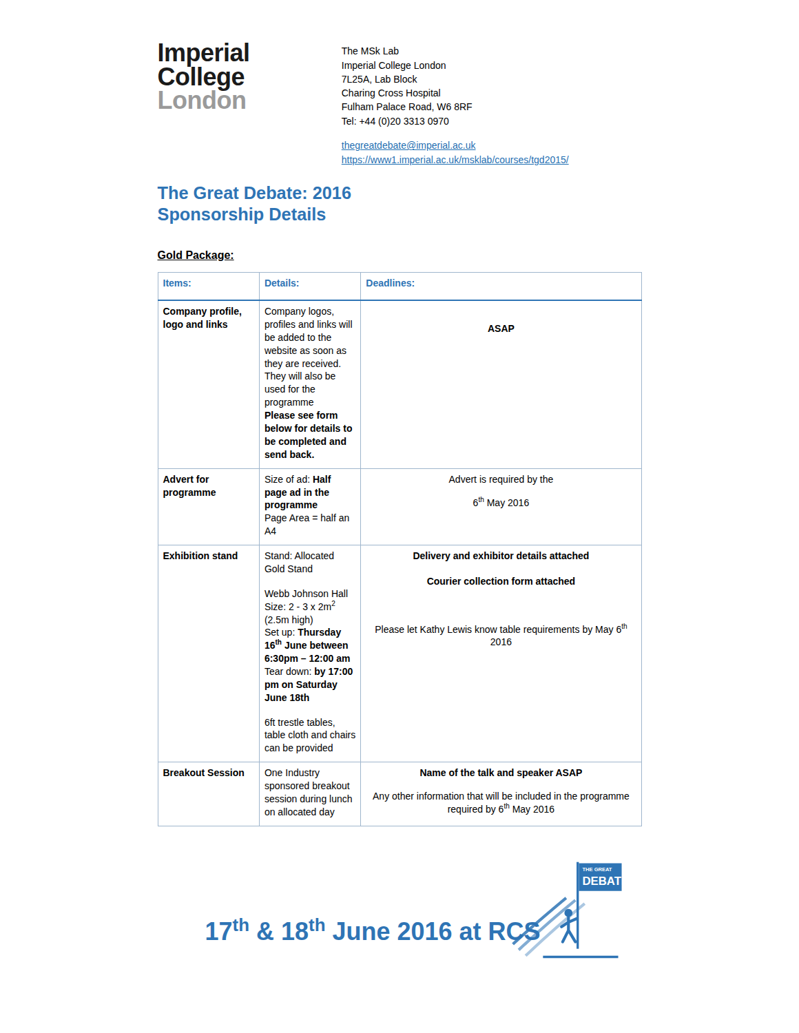Imperial College London
The MSk Lab
Imperial College London
7L25A, Lab Block
Charing Cross Hospital
Fulham Palace Road, W6 8RF
Tel: +44 (0)20 3313 0970
thegreatdebate@imperial.ac.uk
https://www1.imperial.ac.uk/msklab/courses/tgd2015/
The Great Debate: 2016
Sponsorship Details
Gold Package:
| Items: | Details: | Deadlines: |
| --- | --- | --- |
| Company profile, logo and links | Company logos, profiles and links will be added to the website as soon as they are received. They will also be used for the programme Please see form below for details to be completed and send back. | ASAP |
| Advert for programme | Size of ad: Half page ad in the programme Page Area = half an A4 | Advert is required by the 6 th May 2016 |
| Exhibition stand | Stand: Allocated Gold Stand Webb Johnson Hall Size: 2 - 3 x 2m 2 (2.5m high) Set up: Thursday 16 th June between 6:30pm – 12:00 am Tear down: by 17:00 pm on Saturday June 18th 6ft trestle tables, table cloth and chairs can be provided | Delivery and exhibitor details attached Courier collection form attached Please let Kathy Lewis know table requirements by May 6 th 2016 |
| Breakout Session | One Industry sponsored breakout session during lunch on allocated day | Name of the talk and speaker ASAP Any other information that will be included in the programme required by 6 th May 2016 |
17th & 18th June 2016 at RCS
THE GREAT DEBATE